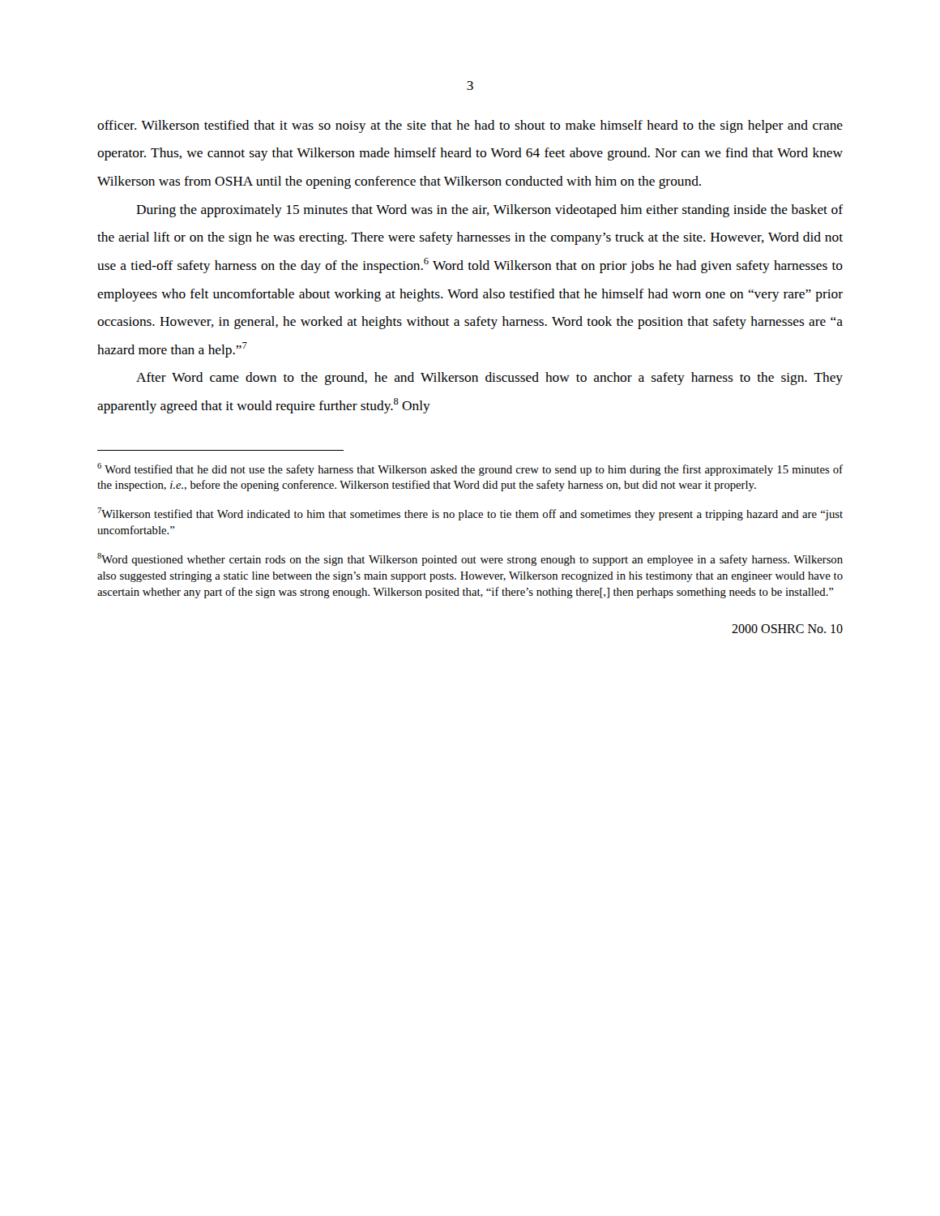3
officer. Wilkerson testified that it was so noisy at the site that he had to shout to make himself heard to the sign helper and crane operator. Thus, we cannot say that Wilkerson made himself heard to Word 64 feet above ground. Nor can we find that Word knew Wilkerson was from OSHA until the opening conference that Wilkerson conducted with him on the ground.
During the approximately 15 minutes that Word was in the air, Wilkerson videotaped him either standing inside the basket of the aerial lift or on the sign he was erecting. There were safety harnesses in the company’s truck at the site. However, Word did not use a tied-off safety harness on the day of the inspection.6 Word told Wilkerson that on prior jobs he had given safety harnesses to employees who felt uncomfortable about working at heights. Word also testified that he himself had worn one on “very rare” prior occasions. However, in general, he worked at heights without a safety harness. Word took the position that safety harnesses are “a hazard more than a help.”7
After Word came down to the ground, he and Wilkerson discussed how to anchor a safety harness to the sign. They apparently agreed that it would require further study.8 Only
6 Word testified that he did not use the safety harness that Wilkerson asked the ground crew to send up to him during the first approximately 15 minutes of the inspection, i.e., before the opening conference. Wilkerson testified that Word did put the safety harness on, but did not wear it properly.
7Wilkerson testified that Word indicated to him that sometimes there is no place to tie them off and sometimes they present a tripping hazard and are “just uncomfortable.”
8Word questioned whether certain rods on the sign that Wilkerson pointed out were strong enough to support an employee in a safety harness. Wilkerson also suggested stringing a static line between the sign’s main support posts. However, Wilkerson recognized in his testimony that an engineer would have to ascertain whether any part of the sign was strong enough. Wilkerson posited that, “if there’s nothing there[,] then perhaps something needs to be installed.”
2000 OSHRC No. 10